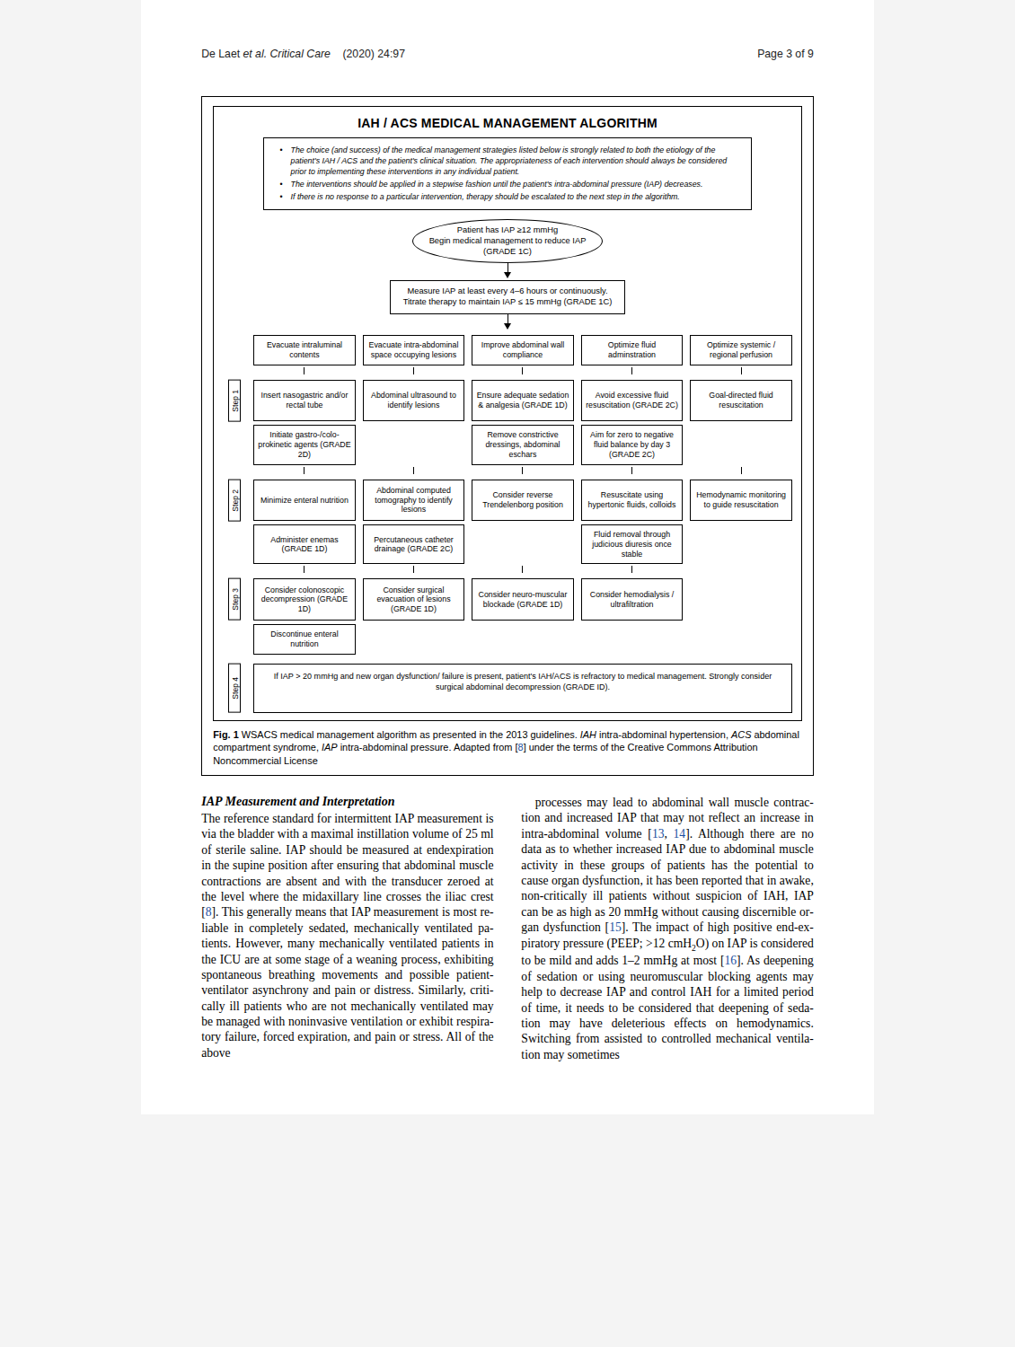De Laet et al. Critical Care (2020) 24:97
Page 3 of 9
IAH / ACS MEDICAL MANAGEMENT ALGORITHM
The choice (and success) of the medical management strategies listed below is strongly related to both the etiology of the patient's IAH / ACS and the patient's clinical situation. The appropriateness of each intervention should always be considered prior to implementing these interventions in any individual patient.
The interventions should be applied in a stepwise fashion until the patient's intra-abdominal pressure (IAP) decreases.
If there is no response to a particular intervention, therapy should be escalated to the next step in the algorithm.
Patient has IAP ≥12 mmHg
Begin medical management to reduce IAP
(GRADE 1C)
Measure IAP at least every 4–6 hours or continuously.
Titrate therapy to maintain IAP ≤ 15 mmHg (GRADE 1C)
Evacuate intraluminal contents
Evacuate intra-abdominal space occupying lesions
Improve abdominal wall compliance
Optimize fluid adminstration
Optimize systemic / regional perfusion
Step 1
Insert nasogastric and/or rectal tube
Abdominal ultrasound to identify lesions
Ensure adequate sedation & analgesia (GRADE 1D)
Avoid excessive fluid resuscitation (GRADE 2C)
Goal-directed fluid resuscitation
Initiate gastro-/colo-prokinetic agents (GRADE 2D)
Remove constrictive dressings, abdominal eschars
Aim for zero to negative fluid balance by day 3 (GRADE 2C)
Step 2
Minimize enteral nutrition
Abdominal computed tomography to identify lesions
Consider reverse Trendelenborg position
Resuscitate using hypertonic fluids, colloids
Hemodynamic monitoring to guide resuscitation
Administer enemas (GRADE 1D)
Percutaneous catheter drainage (GRADE 2C)
Fluid removal through judicious diuresis once stable
Step 3
Consider colonoscopic decompression (GRADE 1D)
Consider surgical evacuation of lesions (GRADE 1D)
Consider neuro-muscular blockade (GRADE 1D)
Consider hemodialysis / ultrafiltration
Discontinue enteral nutrition
Step 4
If IAP > 20 mmHg and new organ dysfunction/ failure is present, patient's IAH/ACS is refractory to medical management. Strongly consider surgical abdominal decompression (GRADE ID).
Fig. 1 WSACS medical management algorithm as presented in the 2013 guidelines. IAH intra-abdominal hypertension, ACS abdominal compartment syndrome, IAP intra-abdominal pressure. Adapted from [8] under the terms of the Creative Commons Attribution Noncommercial License
IAP Measurement and Interpretation
The reference standard for intermittent IAP measurement is via the bladder with a maximal instillation volume of 25 ml of sterile saline. IAP should be measured at endexpiration in the supine position after ensuring that abdominal muscle contractions are absent and with the transducer zeroed at the level where the midaxillary line crosses the iliac crest [8]. This generally means that IAP measurement is most reliable in completely sedated, mechanically ventilated patients. However, many mechanically ventilated patients in the ICU are at some stage of a weaning process, exhibiting spontaneous breathing movements and possible patient-ventilator asynchrony and pain or distress. Similarly, critically ill patients who are not mechanically ventilated may be managed with noninvasive ventilation or exhibit respiratory failure, forced expiration, and pain or stress. All of the above
processes may lead to abdominal wall muscle contraction and increased IAP that may not reflect an increase in intra-abdominal volume [13, 14]. Although there are no data as to whether increased IAP due to abdominal muscle activity in these groups of patients has the potential to cause organ dysfunction, it has been reported that in awake, non-critically ill patients without suspicion of IAH, IAP can be as high as 20 mmHg without causing discernible organ dysfunction [15]. The impact of high positive end-expiratory pressure (PEEP; >12 cmH2O) on IAP is considered to be mild and adds 1–2 mmHg at most [16]. As deepening of sedation or using neuromuscular blocking agents may help to decrease IAP and control IAH for a limited period of time, it needs to be considered that deepening of sedation may have deleterious effects on hemodynamics. Switching from assisted to controlled mechanical ventilation may sometimes